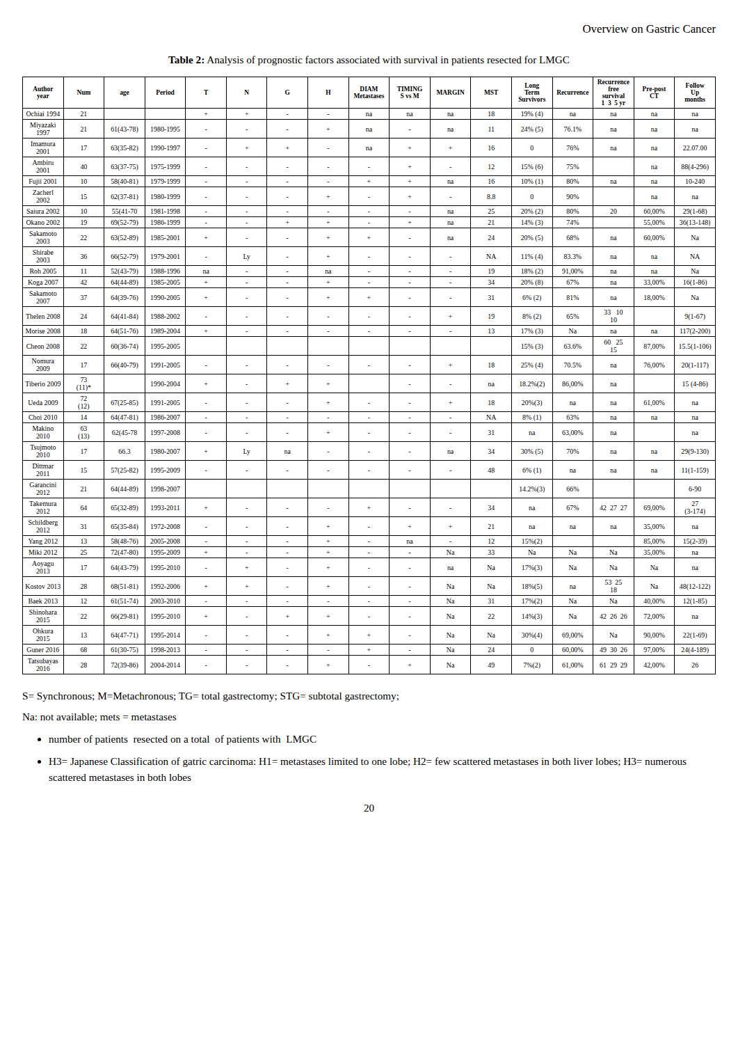Overview on Gastric Cancer
Table 2: Analysis of prognostic factors associated with survival in patients resected for LMGC
| Author year | Num | age | Period | T | N | G | H | DIAM Metastases | TIMING S vs M | MARGIN | MST | Long Term Survivors | Recurrence | Recurrence free survival 1 3 5 yr | Pre-post CT | Follow Up months |
| --- | --- | --- | --- | --- | --- | --- | --- | --- | --- | --- | --- | --- | --- | --- | --- | --- |
| Ochiai 1994 | 21 | | | + | + | - | - | na | na | na | 18 | 19% (4) | na | na | na | na |
| Miyazaki 1997 | 21 | 61(43-78) | 1980-1995 | - | - | - | + | na | - | na | 11 | 24% (5) | 76.1% | na | na | na |
| Imamura 2001 | 17 | 63(35-82) | 1990-1997 | - | + | + | - | na | + | + | 16 | 0 | 76% | na | na | 22.07.00 |
| Ambiru 2001 | 40 | 63(37-75) | 1975-1999 | - | - | - | - | - | + | - | 12 | 15% (6) | 75% | | na | 88(4-296) |
| Fujii 2001 | 10 | 58(40-81) | 1979-1999 | - | - | - | - | + | + | na | 16 | 10% (1) | 80% | na | na | 10-240 |
| Zacherl 2002 | 15 | 62(37-81) | 1980-1999 | - | - | - | + | - | + | - | 8.8 | 0 | 90% | | na | na |
| Saiura 2002 | 10 | 55(41-70 | 1981-1998 | - | - | - | - | - | - | na | 25 | 20% (2) | 80% | 20 | 60,00% | 29(1-68) |
| Okano 2002 | 19 | 69(52-79) | 1986-1999 | - | - | + | + | - | + | na | 21 | 14% (3) | 74% | | 55,00% | 36(13-148) |
| Sakamoto 2003 | 22 | 63(52-89) | 1985-2001 | + | - | - | + | + | - | na | 24 | 20% (5) | 68% | na | 60,00% | Na |
| Shirabe 2003 | 36 | 66(52-79) | 1979-2001 | - | Ly | - | + | - | - | - | NA | 11% (4) | 83.3% | na | na | NA |
| Roh 2005 | 11 | 52(43-79) | 1988-1996 | na | - | - | na | - | - | - | 19 | 18% (2) | 91,00% | na | na | Na |
| Koga 2007 | 42 | 64(44-89) | 1985-2005 | + | - | - | + | - | - | - | 34 | 20% (8) | 67% | na | 33,00% | 16(1-86) |
| Sakamoto 2007 | 37 | 64(39-76) | 1990-2005 | + | - | - | + | + | - | - | 31 | 6% (2) | 81% | na | 18,00% | Na |
| Thelen 2008 | 24 | 64(41-84) | 1988-2002 | - | - | - | - | - | - | + | 19 | 8% (2) | 65% | 33 10 10 | | 9(1-67) |
| Morise 2008 | 18 | 64(51-76) | 1989-2004 | + | - | - | - | - | - | - | 13 | 17% (3) | Na | na | na | 117(2-200) |
| Cheon 2008 | 22 | 60(36-74) | 1995-2005 | | | | | | | | | 15% (3) | 63.6% | 60 25 15 | 87,00% | 15.5(1-106) |
| Nomura 2009 | 17 | 66(40-79) | 1991-2005 | - | - | - | - | - | - | + | 18 | 25% (4) | 70.5% | na | 76,00% | 20(1-117) |
| Tiberio 2009 | 73 (11)* | | 1990-2004 | + | - | + | + | | - | - | na | 18.2%(2) | 86,00% | na | | 15 (4-86) |
| Ueda 2009 | 72 (12) | 67(25-85) | 1991-2005 | - | - | - | + | - | - | + | 18 | 20%(3) | na | na | 61,00% | na |
| Choi 2010 | 14 | 64(47-81) | 1986-2007 | - | - | - | - | - | - | - | NA | 8% (1) | 63% | na | na | na |
| Makino 2010 | 63 (13) | 62(45-78 | 1997-2008 | - | - | - | + | - | - | - | 31 | na | 63,00% | na | | na |
| Tsujmoto 2010 | 17 | 66.3 | 1980-2007 | + | Ly | na | - | - | - | na | 34 | 30% (5) | 70% | na | na | 29(9-130) |
| Dittmar 2011 | 15 | 57(25-82) | 1995-2009 | - | - | - | - | - | - | - | 48 | 6% (1) | na | na | na | 11(1-159) |
| Garancini 2012 | 21 | 64(44-89) | 1998-2007 | | | | | | | | | 14.2%(3) | 66% | | | 6-90 |
| Takemura 2012 | 64 | 65(32-89) | 1993-2011 | + | - | - | - | + | - | - | 34 | na | 67% | 42 27 27 | 69,00% | 27 (3-174) |
| Schildberg 2012 | 31 | 65(35-84) | 1972-2008 | - | - | - | + | - | + | + | 21 | na | na | na | 35,00% | na |
| Yang 2012 | 13 | 58(48-76) | 2005-2008 | - | - | - | + | - | na | - | 12 | 15%(2) | | | 85,00% | 15(2-39) |
| Miki 2012 | 25 | 72(47-80) | 1995-2009 | + | - | - | + | - | - | Na | 33 | Na | Na | Na | 35,00% | na |
| Aoyagu 2013 | 17 | 64(43-79) | 1995-2010 | - | + | - | + | - | - | na | Na | 17%(3) | Na | Na | Na | na |
| Kostov 2013 | 28 | 68(51-81) | 1992-2006 | + | + | - | + | - | - | Na | Na | 18%(5) | na | 53 25 18 | Na | 48(12-122) |
| Baek 2013 | 12 | 61(51-74) | 2003-2010 | - | - | - | - | - | - | Na | 31 | 17%(2) | Na | Na | 40,00% | 12(1-85) |
| Shinohara 2015 | 22 | 66(29-81) | 1995-2010 | + | - | + | + | - | - | Na | 22 | 14%(3) | Na | 42 26 26 | 72,00% | na |
| Ohkura 2015 | 13 | 64(47-71) | 1995-2014 | - | - | - | + | + | - | Na | Na | 30%(4) | 69,00% | Na | 90,00% | 22(1-69) |
| Guner 2016 | 68 | 61(30-75) | 1998-2013 | - | - | - | - | + | - | Na | 24 | 0 | 60,00% | 49 30 26 | 97,00% | 24(4-189) |
| Tatsubayas 2016 | 28 | 72(39-86) | 2004-2014 | - | - | - | + | - | + | Na | 49 | 7%(2) | 61,00% | 61 29 29 | 42,00% | 26 |
S= Synchronous; M=Metachronous; TG= total gastrectomy; STG= subtotal gastrectomy;
Na: not available; mets = metastases
number of patients resected on a total of patients with LMGC
H3= Japanese Classification of gatric carcinoma: H1= metastases limited to one lobe; H2= few scattered metastases in both liver lobes; H3= numerous scattered metastases in both lobes
20